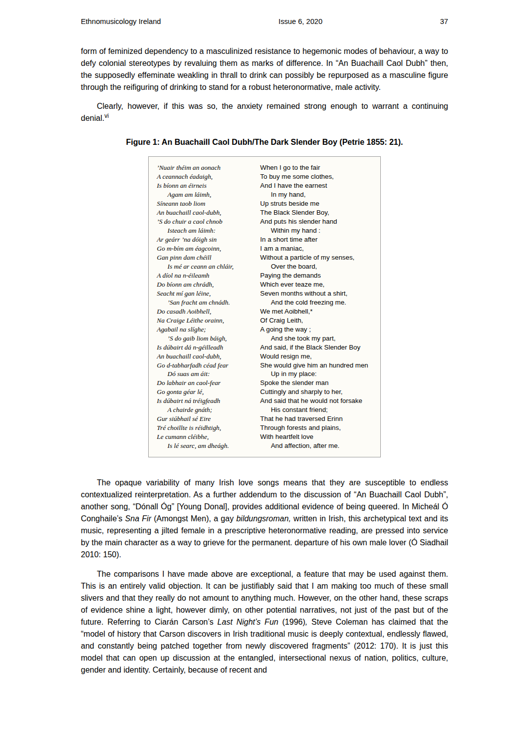Ethnomusicology Ireland Issue 6, 2020 37
form of feminized dependency to a masculinized resistance to hegemonic modes of behaviour, a way to defy colonial stereotypes by revaluing them as marks of difference. In “An Buachaill Caol Dubh” then, the supposedly effeminate weakling in thrall to drink can possibly be repurposed as a masculine figure through the reifiguring of drinking to stand for a robust heteronormative, male activity.
Clearly, however, if this was so, the anxiety remained strong enough to warrant a continuing denial.vi
Figure 1: An Buachaill Caol Dubh/The Dark Slender Boy (Petrie 1855: 21).
| ’Nuair théim an aonach | When I go to the fair |
| A ceannach éadaigh, | To buy me some clothes, |
| Is bíonn an éirneis | And I have the earnest |
| Agam am láimh, | In my hand, |
| Síneann taob liom | Up struts beside me |
| An buachaill caol-dubh, | The Black Slender Boy, |
| ’S do chuir a caol chnob | And puts his slender hand |
| Isteach am láimh: | Within my hand : |
| Ar geárr ’na dóigh sin | In a short time after |
| Go m-bím am éagcoinn, | I am a maniac, |
| Gan pinn dam chéill | Without a particle of my senses, |
| Is mé ar ceann an chláir, | Over the board, |
| A díol na n-éileamh | Paying the demands |
| Do bíonn am chrádh, | Which ever teaze me, |
| Seacht mí gan léine, | Seven months without a shirt, |
| ’San fracht am chnádh. | And the cold freezing me. |
| Do casadh Aoibhell, | We met Aoibhell,* |
| Na Craige Léithe orainn, | Of Craig Leith, |
| Agabail na slíghe; | A going the way ; |
| ’S do gaib liom báigh, | And she took my part, |
| Is dúbairt dá n-géilleadh | And said, if the Black Slender Boy |
| An buachaill caol-dubh, | Would resign me, |
| Go d-tabharfadh céad fear | She would give him an hundred men |
| Dó suas am áit: | Up in my place: |
| Do labhair an caol-fear | Spoke the slender man |
| Go gonta géar lé, | Cuttingly and sharply to her, |
| Is dúbairt ná tréigfeadh | And said that he would not forsake |
| A chairde gnáth; | His constant friend; |
| Gur siúbhail sé Eire | That he had traversed Erinn |
| Tré choillte is réidhtigh, | Through forests and plains, |
| Le cumann cléibhe, | With heartfelt love |
| Is lé searc, am dheágh. | And affection, after me. |
The opaque variability of many Irish love songs means that they are susceptible to endless contextualized reinterpretation. As a further addendum to the discussion of “An Buachaill Caol Dubh”, another song, “Dónall Óg” [Young Donal], provides additional evidence of being queered. In Micheál Ó Conghaile’s Sna Fir (Amongst Men), a gay bildungsroman, written in Irish, this archetypical text and its music, representing a jilted female in a prescriptive heteronormative reading, are pressed into service by the main character as a way to grieve for the permanent. departure of his own male lover (Ó Siadhail 2010: 150).
The comparisons I have made above are exceptional, a feature that may be used against them. This is an entirely valid objection. It can be justifiably said that I am making too much of these small slivers and that they really do not amount to anything much. However, on the other hand, these scraps of evidence shine a light, however dimly, on other potential narratives, not just of the past but of the future. Referring to Ciarán Carson’s Last Night’s Fun (1996), Steve Coleman has claimed that the “model of history that Carson discovers in Irish traditional music is deeply contextual, endlessly flawed, and constantly being patched together from newly discovered fragments” (2012: 170). It is just this model that can open up discussion at the entangled, intersectional nexus of nation, politics, culture, gender and identity. Certainly, because of recent and